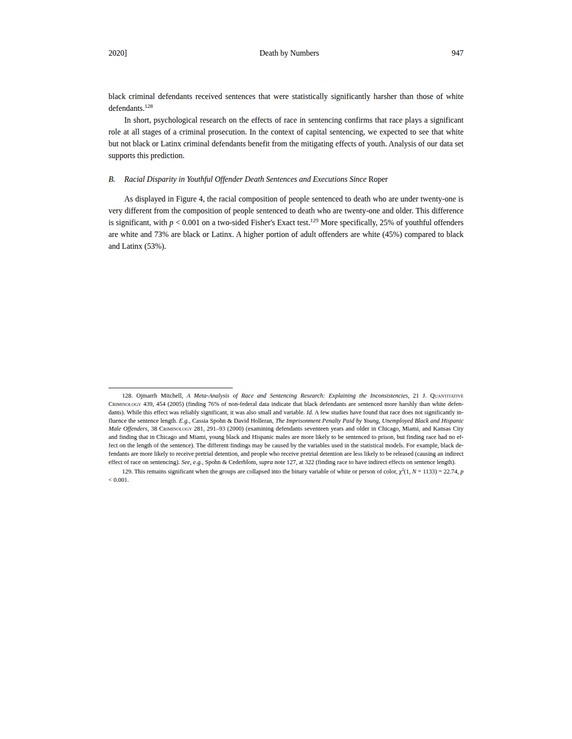2020] Death by Numbers 947
black criminal defendants received sentences that were statistically significantly harsher than those of white defendants.128
In short, psychological research on the effects of race in sentencing confirms that race plays a significant role at all stages of a criminal prosecution. In the context of capital sentencing, we expected to see that white but not black or Latinx criminal defendants benefit from the mitigating effects of youth. Analysis of our data set supports this prediction.
B. Racial Disparity in Youthful Offender Death Sentences and Executions Since Roper
As displayed in Figure 4, the racial composition of people sentenced to death who are under twenty-one is very different from the composition of people sentenced to death who are twenty-one and older. This difference is significant, with p < 0.001 on a two-sided Fisher's Exact test.129 More specifically, 25% of youthful offenders are white and 73% are black or Latinx. A higher portion of adult offenders are white (45%) compared to black and Latinx (53%).
128. Ojmarrh Mitchell, A Meta-Analysis of Race and Sentencing Research: Explaining the Inconsistencies, 21 J. Quantitative Criminology 439, 454 (2005) (finding 76% of non-federal data indicate that black defendants are sentenced more harshly than white defendants). While this effect was reliably significant, it was also small and variable. Id. A few studies have found that race does not significantly influence the sentence length. E.g., Cassia Spohn & David Holleran, The Imprisonment Penalty Paid by Young, Unemployed Black and Hispanic Male Offenders, 38 Criminology 281, 291–93 (2000) (examining defendants seventeen years and older in Chicago, Miami, and Kansas City and finding that in Chicago and Miami, young black and Hispanic males are more likely to be sentenced to prison, but finding race had no effect on the length of the sentence). The different findings may be caused by the variables used in the statistical models. For example, black defendants are more likely to receive pretrial detention, and people who receive pretrial detention are less likely to be released (causing an indirect effect of race on sentencing). See, e.g., Spohn & Cederblom, supra note 127, at 322 (finding race to have indirect effects on sentence length).
129. This remains significant when the groups are collapsed into the binary variable of white or person of color, χ2(1, N = 1133) = 22.74, p < 0.001.